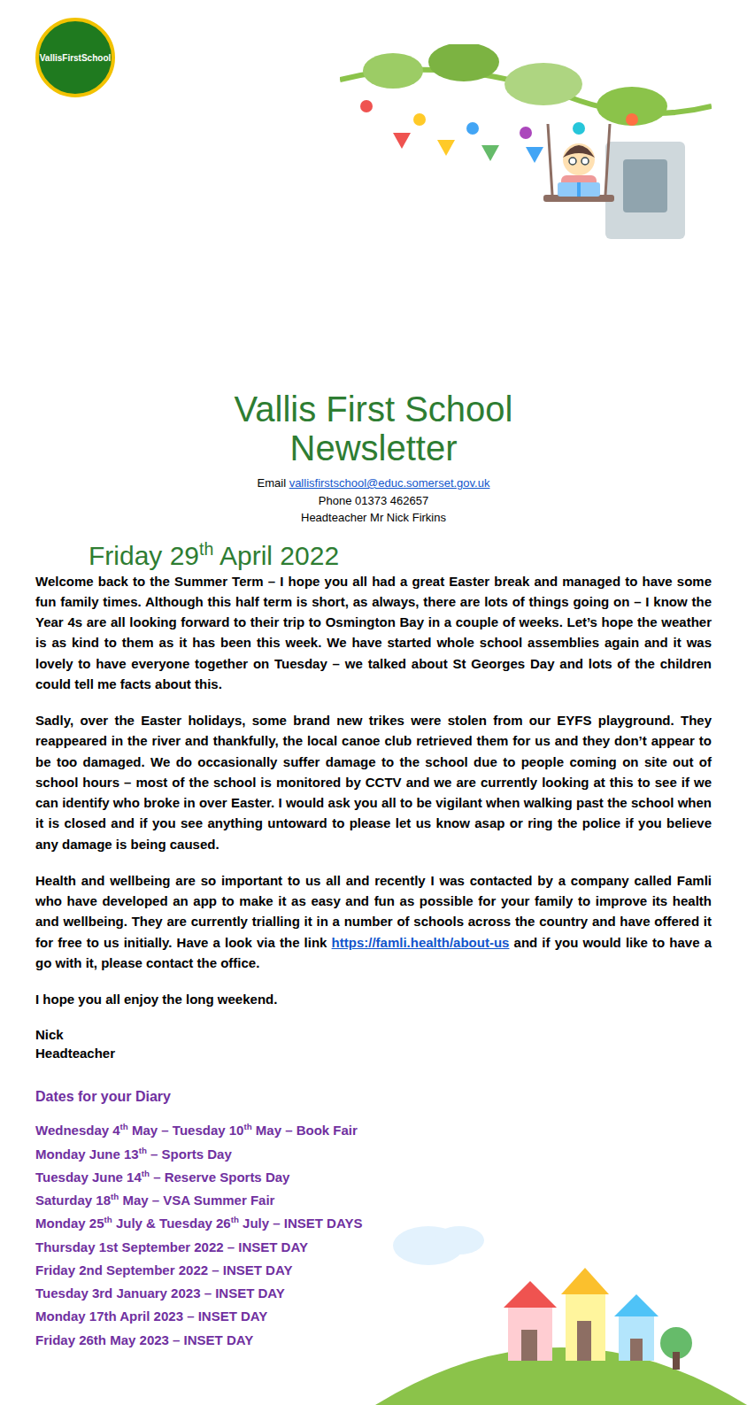Vallis First School
Vallis First School
Newsletter
Email vallisfirstschool@educ.somerset.gov.uk
Phone 01373 462657
Headteacher Mr Nick Firkins
Friday 29th April 2022
Welcome back to the Summer Term – I hope you all had a great Easter break and managed to have some fun family times. Although this half term is short, as always, there are lots of things going on – I know the Year 4s are all looking forward to their trip to Osmington Bay in a couple of weeks. Let’s hope the weather is as kind to them as it has been this week. We have started whole school assemblies again and it was lovely to have everyone together on Tuesday – we talked about St Georges Day and lots of the children could tell me facts about this.
Sadly, over the Easter holidays, some brand new trikes were stolen from our EYFS playground. They reappeared in the river and thankfully, the local canoe club retrieved them for us and they don’t appear to be too damaged. We do occasionally suffer damage to the school due to people coming on site out of school hours – most of the school is monitored by CCTV and we are currently looking at this to see if we can identify who broke in over Easter. I would ask you all to be vigilant when walking past the school when it is closed and if you see anything untoward to please let us know asap or ring the police if you believe any damage is being caused.
Health and wellbeing are so important to us all and recently I was contacted by a company called Famli who have developed an app to make it as easy and fun as possible for your family to improve its health and wellbeing. They are currently trialling it in a number of schools across the country and have offered it for free to us initially. Have a look via the link https://famli.health/about-us and if you would like to have a go with it, please contact the office.
I hope you all enjoy the long weekend.
Nick
Headteacher
Dates for your Diary
Wednesday 4th May – Tuesday 10th May – Book Fair
Monday June 13th – Sports Day
Tuesday June 14th – Reserve Sports Day
Saturday 18th May – VSA Summer Fair
Monday 25th July & Tuesday 26th July – INSET DAYS
Thursday 1st September 2022 – INSET DAY
Friday 2nd September 2022 – INSET DAY
Tuesday 3rd January 2023 – INSET DAY
Monday 17th April 2023 – INSET DAY
Friday 26th May 2023 – INSET DAY